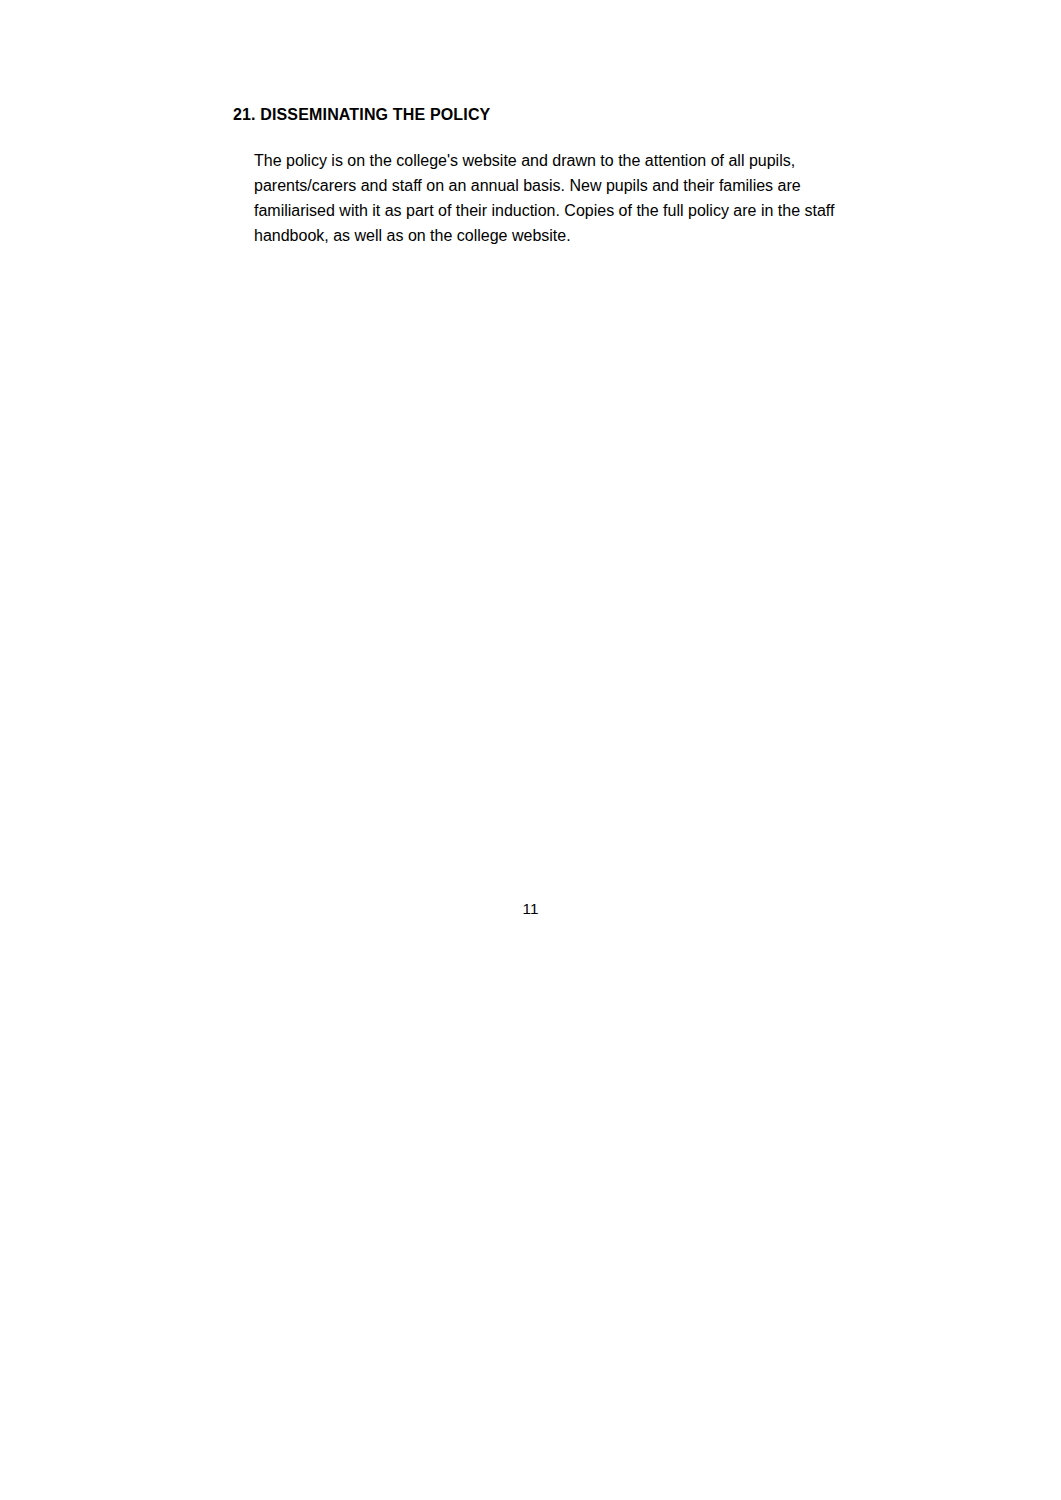21. DISSEMINATING THE POLICY
The policy is on the college's website and drawn to the attention of all pupils, parents/carers and staff on an annual basis. New pupils and their families are familiarised with it as part of their induction. Copies of the full policy are in the staff handbook, as well as on the college website.
11